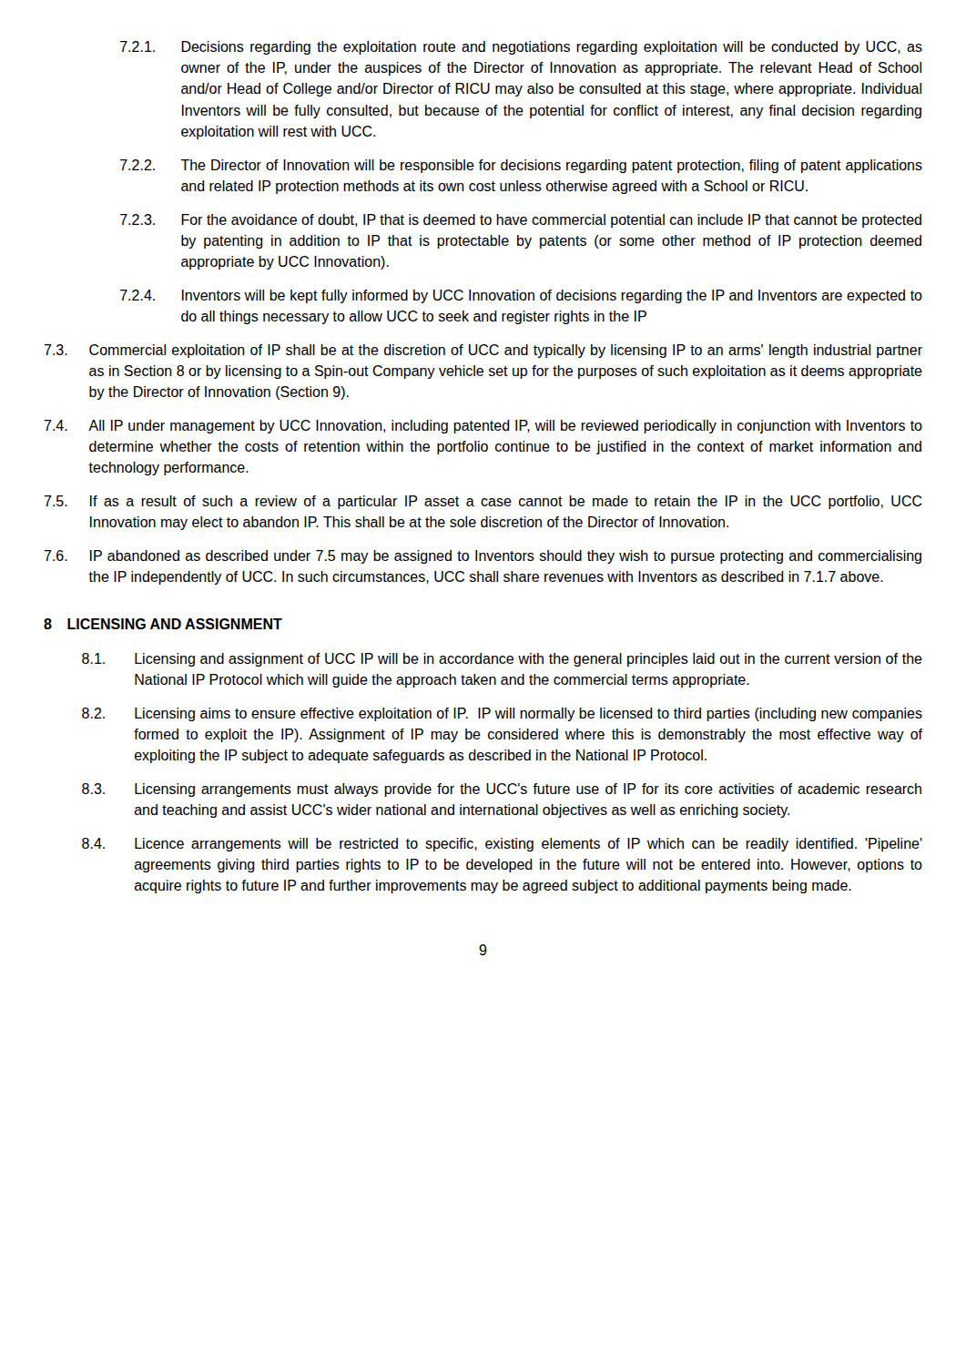7.2.1. Decisions regarding the exploitation route and negotiations regarding exploitation will be conducted by UCC, as owner of the IP, under the auspices of the Director of Innovation as appropriate. The relevant Head of School and/or Head of College and/or Director of RICU may also be consulted at this stage, where appropriate. Individual Inventors will be fully consulted, but because of the potential for conflict of interest, any final decision regarding exploitation will rest with UCC.
7.2.2. The Director of Innovation will be responsible for decisions regarding patent protection, filing of patent applications and related IP protection methods at its own cost unless otherwise agreed with a School or RICU.
7.2.3. For the avoidance of doubt, IP that is deemed to have commercial potential can include IP that cannot be protected by patenting in addition to IP that is protectable by patents (or some other method of IP protection deemed appropriate by UCC Innovation).
7.2.4. Inventors will be kept fully informed by UCC Innovation of decisions regarding the IP and Inventors are expected to do all things necessary to allow UCC to seek and register rights in the IP
7.3. Commercial exploitation of IP shall be at the discretion of UCC and typically by licensing IP to an arms' length industrial partner as in Section 8 or by licensing to a Spin-out Company vehicle set up for the purposes of such exploitation as it deems appropriate by the Director of Innovation (Section 9).
7.4. All IP under management by UCC Innovation, including patented IP, will be reviewed periodically in conjunction with Inventors to determine whether the costs of retention within the portfolio continue to be justified in the context of market information and technology performance.
7.5. If as a result of such a review of a particular IP asset a case cannot be made to retain the IP in the UCC portfolio, UCC Innovation may elect to abandon IP. This shall be at the sole discretion of the Director of Innovation.
7.6. IP abandoned as described under 7.5 may be assigned to Inventors should they wish to pursue protecting and commercialising the IP independently of UCC. In such circumstances, UCC shall share revenues with Inventors as described in 7.1.7 above.
8 LICENSING AND ASSIGNMENT
8.1. Licensing and assignment of UCC IP will be in accordance with the general principles laid out in the current version of the National IP Protocol which will guide the approach taken and the commercial terms appropriate.
8.2. Licensing aims to ensure effective exploitation of IP. IP will normally be licensed to third parties (including new companies formed to exploit the IP). Assignment of IP may be considered where this is demonstrably the most effective way of exploiting the IP subject to adequate safeguards as described in the National IP Protocol.
8.3. Licensing arrangements must always provide for the UCC's future use of IP for its core activities of academic research and teaching and assist UCC's wider national and international objectives as well as enriching society.
8.4. Licence arrangements will be restricted to specific, existing elements of IP which can be readily identified. 'Pipeline' agreements giving third parties rights to IP to be developed in the future will not be entered into. However, options to acquire rights to future IP and further improvements may be agreed subject to additional payments being made.
9